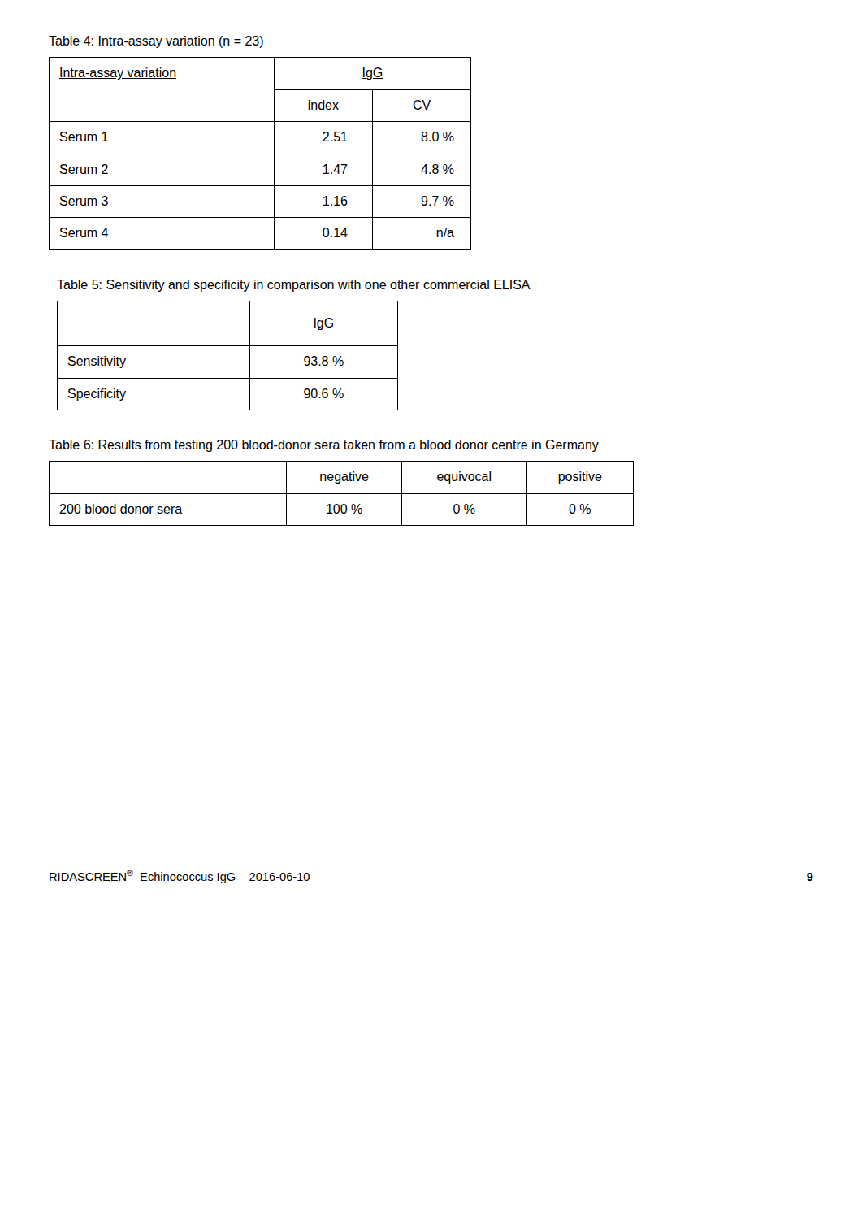Table 4: Intra-assay variation (n = 23)
| Intra-assay variation | IgG |
| index | CV |
| Serum 1 | 2.51 | 8.0 % |
| Serum 2 | 1.47 | 4.8 % |
| Serum 3 | 1.16 | 9.7 % |
| Serum 4 | 0.14 | n/a |
Table 5: Sensitivity and specificity in comparison with one other commercial ELISA
| | IgG |
| Sensitivity | 93.8 % |
| Specificity | 90.6 % |
Table 6: Results from testing 200 blood-donor sera taken from a blood donor centre in Germany
| | negative | equivocal | positive |
| 200 blood donor sera | 100 % | 0 % | 0 % |
RIDASCREEN® Echinococcus IgG 2016-06-10 9